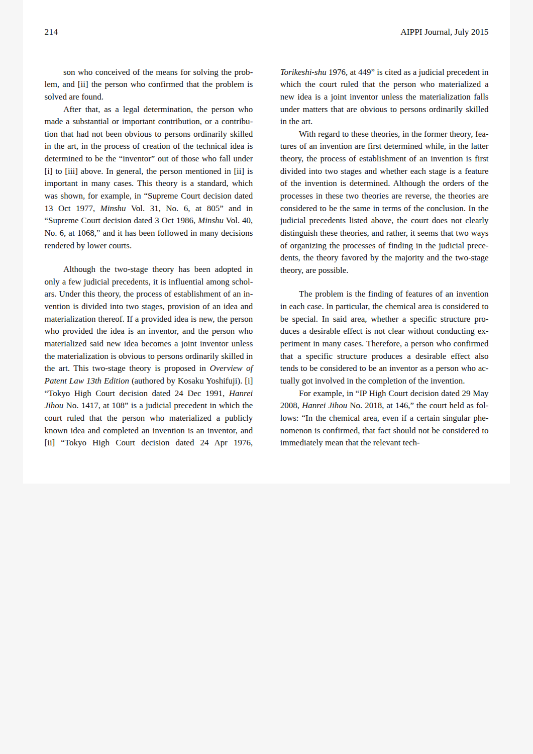214 AIPPI Journal, July 2015
son who conceived of the means for solving the problem, and [ii] the person who confirmed that the problem is solved are found.
After that, as a legal determination, the person who made a substantial or important contribution, or a contribution that had not been obvious to persons ordinarily skilled in the art, in the process of creation of the technical idea is determined to be the “inventor” out of those who fall under [i] to [iii] above. In general, the person mentioned in [ii] is important in many cases. This theory is a standard, which was shown, for example, in “Supreme Court decision dated 13 Oct 1977, Minshu Vol. 31, No. 6, at 805” and in “Supreme Court decision dated 3 Oct 1986, Minshu Vol. 40, No. 6, at 1068,” and it has been followed in many decisions rendered by lower courts.
Although the two-stage theory has been adopted in only a few judicial precedents, it is influential among scholars. Under this theory, the process of establishment of an invention is divided into two stages, provision of an idea and materialization thereof. If a provided idea is new, the person who provided the idea is an inventor, and the person who materialized said new idea becomes a joint inventor unless the materialization is obvious to persons ordinarily skilled in the art. This two-stage theory is proposed in Overview of Patent Law 13th Edition (authored by Kosaku Yoshifuji). [i] “Tokyo High Court decision dated 24 Dec 1991, Hanrei Jihou No. 1417, at 108” is a judicial precedent in which the court ruled that the person who materialized a publicly known idea and completed an invention is an inventor, and [ii] “Tokyo High Court decision dated 24 Apr 1976, Torikeshi-shu 1976, at 449” is cited as a judicial precedent in which the court ruled that the person who materialized a new idea is a joint inventor unless the materialization falls under matters that are obvious to persons ordinarily skilled in the art.
With regard to these theories, in the former theory, features of an invention are first determined while, in the latter theory, the process of establishment of an invention is first divided into two stages and whether each stage is a feature of the invention is determined. Although the orders of the processes in these two theories are reverse, the theories are considered to be the same in terms of the conclusion. In the judicial precedents listed above, the court does not clearly distinguish these theories, and rather, it seems that two ways of organizing the processes of finding in the judicial precedents, the theory favored by the majority and the two-stage theory, are possible.
The problem is the finding of features of an invention in each case. In particular, the chemical area is considered to be special. In said area, whether a specific structure produces a desirable effect is not clear without conducting experiment in many cases. Therefore, a person who confirmed that a specific structure produces a desirable effect also tends to be considered to be an inventor as a person who actually got involved in the completion of the invention.
For example, in “IP High Court decision dated 29 May 2008, Hanrei Jihou No. 2018, at 146,” the court held as follows: “In the chemical area, even if a certain singular phenomenon is confirmed, that fact should not be considered to immediately mean that the relevant tech-